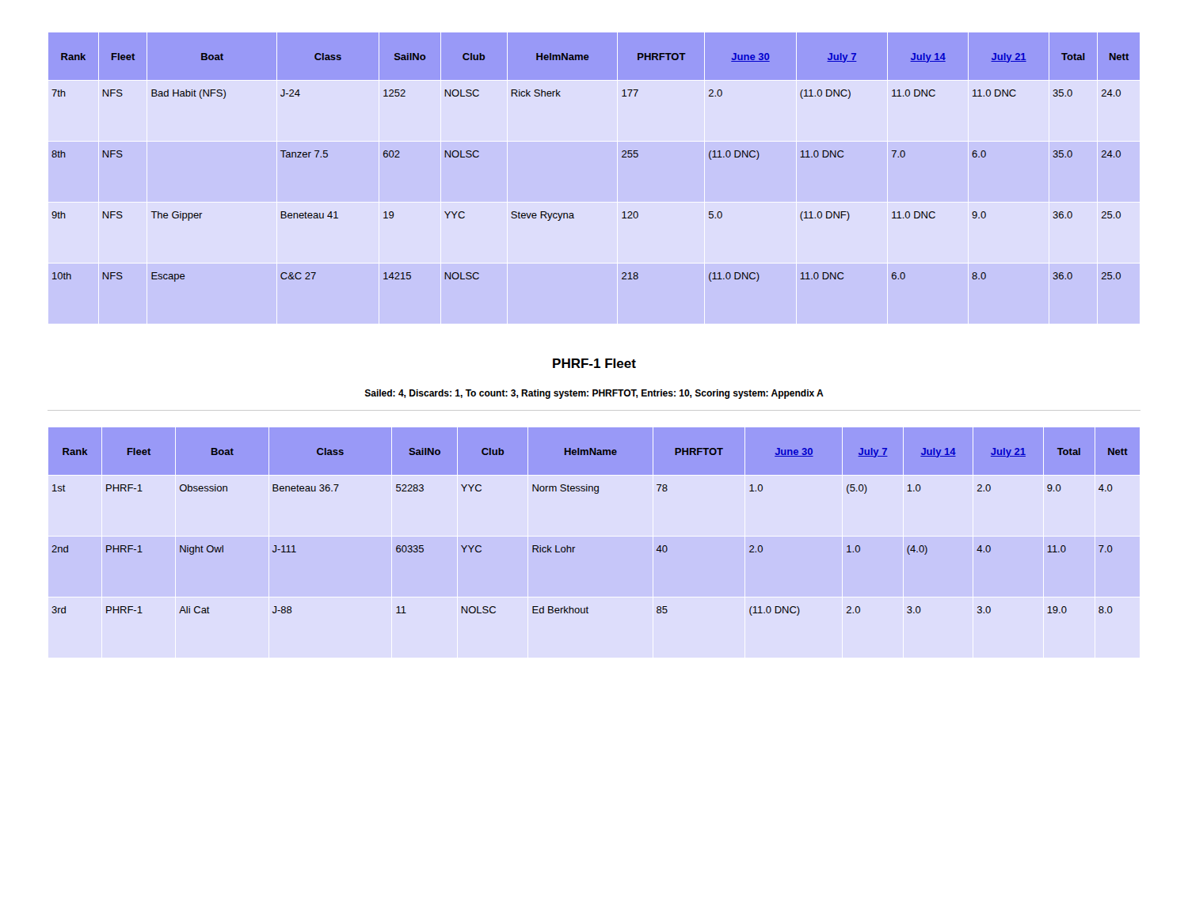| Rank | Fleet | Boat | Class | SailNo | Club | HelmName | PHRFTOT | June 30 | July 7 | July 14 | July 21 | Total | Nett |
| --- | --- | --- | --- | --- | --- | --- | --- | --- | --- | --- | --- | --- | --- |
| 7th | NFS | Bad Habit (NFS) | J-24 | 1252 | NOLSC | Rick Sherk | 177 | 2.0 | (11.0 DNC) | 11.0 DNC | 11.0 DNC | 35.0 | 24.0 |
| 8th | NFS | | Tanzer 7.5 | 602 | NOLSC | | 255 | (11.0 DNC) | 11.0 DNC | 7.0 | 6.0 | 35.0 | 24.0 |
| 9th | NFS | The Gipper | Beneteau 41 | 19 | YYC | Steve Rycyna | 120 | 5.0 | (11.0 DNF) | 11.0 DNC | 9.0 | 36.0 | 25.0 |
| 10th | NFS | Escape | C&C 27 | 14215 | NOLSC | | 218 | (11.0 DNC) | 11.0 DNC | 6.0 | 8.0 | 36.0 | 25.0 |
PHRF-1 Fleet
Sailed: 4, Discards: 1, To count: 3, Rating system: PHRFTOT, Entries: 10, Scoring system: Appendix A
| Rank | Fleet | Boat | Class | SailNo | Club | HelmName | PHRFTOT | June 30 | July 7 | July 14 | July 21 | Total | Nett |
| --- | --- | --- | --- | --- | --- | --- | --- | --- | --- | --- | --- | --- | --- |
| 1st | PHRF-1 | Obsession | Beneteau 36.7 | 52283 | YYC | Norm Stessing | 78 | 1.0 | (5.0) | 1.0 | 2.0 | 9.0 | 4.0 |
| 2nd | PHRF-1 | Night Owl | J-111 | 60335 | YYC | Rick Lohr | 40 | 2.0 | 1.0 | (4.0) | 4.0 | 11.0 | 7.0 |
| 3rd | PHRF-1 | Ali Cat | J-88 | 11 | NOLSC | Ed Berkhout | 85 | (11.0 DNC) | 2.0 | 3.0 | 3.0 | 19.0 | 8.0 |